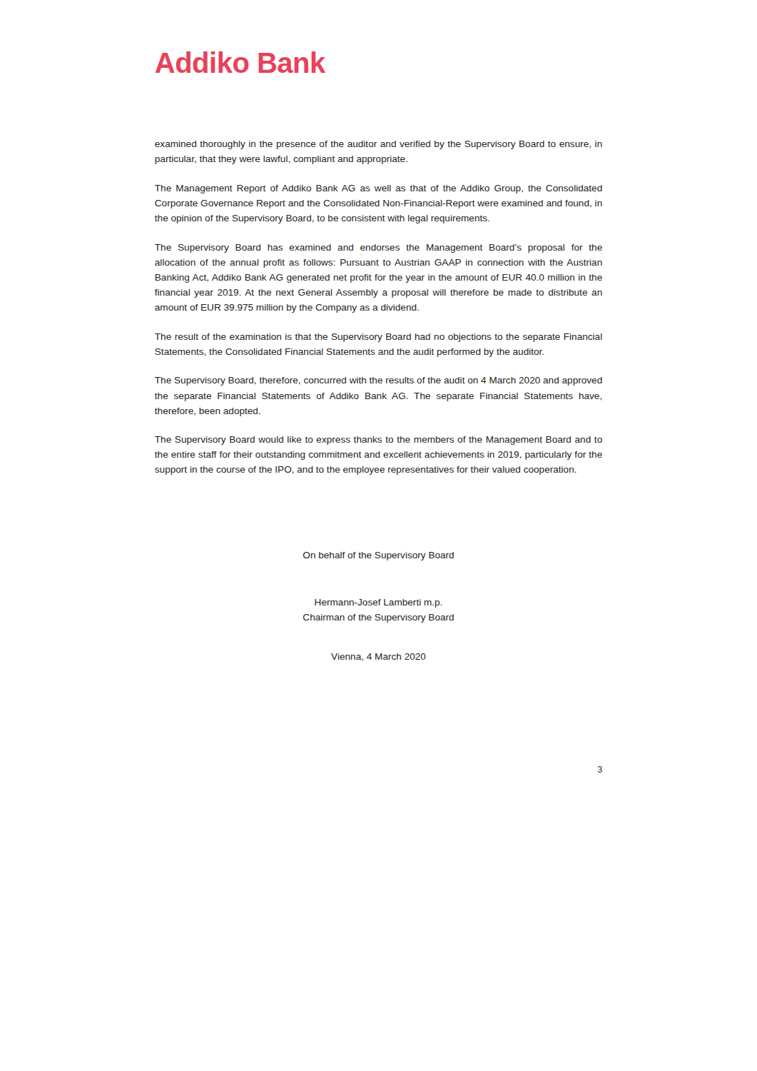Addiko Bank
examined thoroughly in the presence of the auditor and verified by the Supervisory Board to ensure, in particular, that they were lawful, compliant and appropriate.
The Management Report of Addiko Bank AG as well as that of the Addiko Group, the Consolidated Corporate Governance Report and the Consolidated Non-Financial-Report were examined and found, in the opinion of the Supervisory Board, to be consistent with legal requirements.
The Supervisory Board has examined and endorses the Management Board’s proposal for the allocation of the annual profit as follows: Pursuant to Austrian GAAP in connection with the Austrian Banking Act, Addiko Bank AG generated net profit for the year in the amount of EUR 40.0 million in the financial year 2019. At the next General Assembly a proposal will therefore be made to distribute an amount of EUR 39.975 million by the Company as a dividend.
The result of the examination is that the Supervisory Board had no objections to the separate Financial Statements, the Consolidated Financial Statements and the audit performed by the auditor.
The Supervisory Board, therefore, concurred with the results of the audit on 4 March 2020 and approved the separate Financial Statements of Addiko Bank AG. The separate Financial Statements have, therefore, been adopted.
The Supervisory Board would like to express thanks to the members of the Management Board and to the entire staff for their outstanding commitment and excellent achievements in 2019, particularly for the support in the course of the IPO, and to the employee representatives for their valued cooperation.
On behalf of the Supervisory Board
Hermann-Josef Lamberti m.p.
Chairman of the Supervisory Board
Vienna, 4 March 2020
3